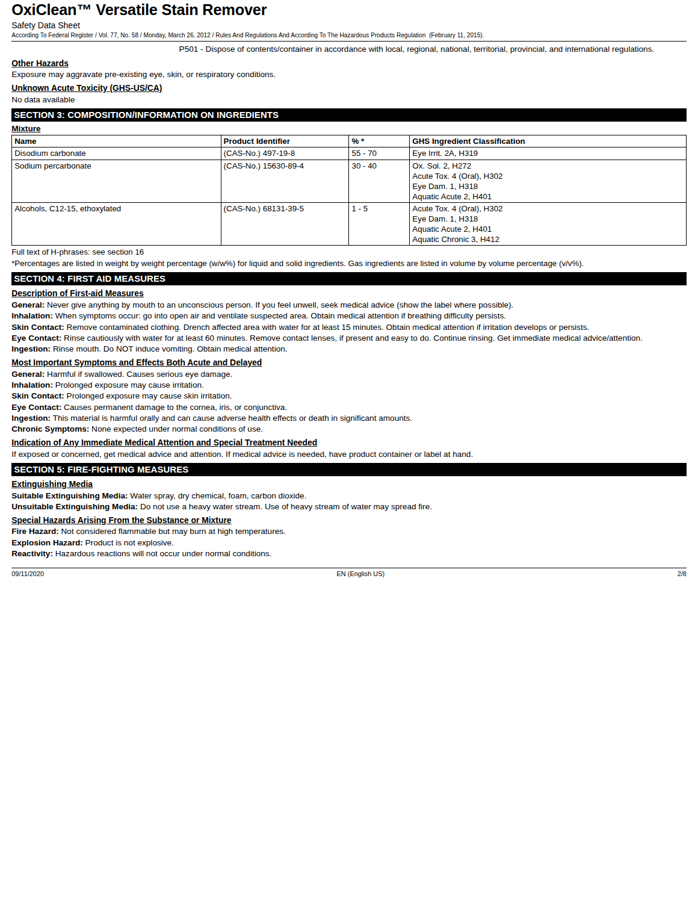OxiClean™ Versatile Stain Remover
Safety Data Sheet
According To Federal Register / Vol. 77, No. 58 / Monday, March 26, 2012 / Rules And Regulations And According To The Hazardous Products Regulation (February 11, 2015).
P501 - Dispose of contents/container in accordance with local, regional, national, territorial, provincial, and international regulations.
Other Hazards
Exposure may aggravate pre-existing eye, skin, or respiratory conditions.
Unknown Acute Toxicity (GHS-US/CA)
No data available
SECTION 3: COMPOSITION/INFORMATION ON INGREDIENTS
Mixture
| Name | Product Identifier | % * | GHS Ingredient Classification |
| --- | --- | --- | --- |
| Disodium carbonate | (CAS-No.) 497-19-8 | 55 - 70 | Eye Irrit. 2A, H319 |
| Sodium percarbonate | (CAS-No.) 15630-89-4 | 30 - 40 | Ox. Sol. 2, H272 Acute Tox. 4 (Oral), H302 Eye Dam. 1, H318 Aquatic Acute 2, H401 |
| Alcohols, C12-15, ethoxylated | (CAS-No.) 68131-39-5 | 1 - 5 | Acute Tox. 4 (Oral), H302 Eye Dam. 1, H318 Aquatic Acute 2, H401 Aquatic Chronic 3, H412 |
Full text of H-phrases: see section 16
*Percentages are listed in weight by weight percentage (w/w%) for liquid and solid ingredients. Gas ingredients are listed in volume by volume percentage (v/v%).
SECTION 4: FIRST AID MEASURES
Description of First-aid Measures
General: Never give anything by mouth to an unconscious person. If you feel unwell, seek medical advice (show the label where possible).
Inhalation: When symptoms occur: go into open air and ventilate suspected area. Obtain medical attention if breathing difficulty persists.
Skin Contact: Remove contaminated clothing. Drench affected area with water for at least 15 minutes. Obtain medical attention if irritation develops or persists.
Eye Contact: Rinse cautiously with water for at least 60 minutes. Remove contact lenses, if present and easy to do. Continue rinsing. Get immediate medical advice/attention.
Ingestion: Rinse mouth. Do NOT induce vomiting. Obtain medical attention.
Most Important Symptoms and Effects Both Acute and Delayed
General: Harmful if swallowed. Causes serious eye damage.
Inhalation: Prolonged exposure may cause irritation.
Skin Contact: Prolonged exposure may cause skin irritation.
Eye Contact: Causes permanent damage to the cornea, iris, or conjunctiva.
Ingestion: This material is harmful orally and can cause adverse health effects or death in significant amounts.
Chronic Symptoms: None expected under normal conditions of use.
Indication of Any Immediate Medical Attention and Special Treatment Needed
If exposed or concerned, get medical advice and attention. If medical advice is needed, have product container or label at hand.
SECTION 5: FIRE-FIGHTING MEASURES
Extinguishing Media
Suitable Extinguishing Media: Water spray, dry chemical, foam, carbon dioxide.
Unsuitable Extinguishing Media: Do not use a heavy water stream. Use of heavy stream of water may spread fire.
Special Hazards Arising From the Substance or Mixture
Fire Hazard: Not considered flammable but may burn at high temperatures.
Explosion Hazard: Product is not explosive.
Reactivity: Hazardous reactions will not occur under normal conditions.
09/11/2020 EN (English US) 2/8